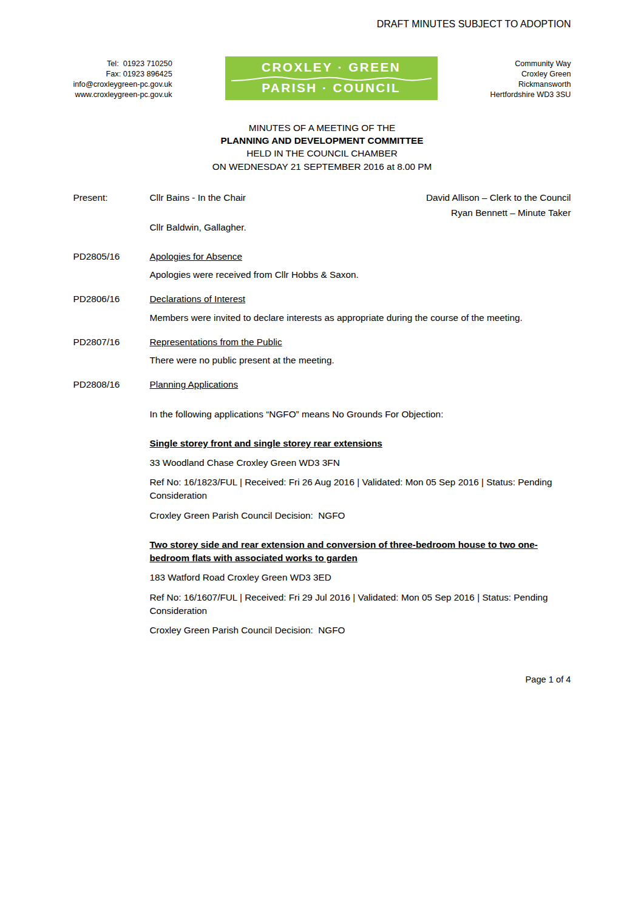DRAFT MINUTES SUBJECT TO ADOPTION
Tel: 01923 710250
Fax: 01923 896425
info@croxleygreen-pc.gov.uk
www.croxleygreen-pc.gov.uk
CROXLEY · GREEN
PARISH · COUNCIL
Community Way
Croxley Green
Rickmansworth
Hertfordshire WD3 3SU
MINUTES OF A MEETING OF THE
PLANNING AND DEVELOPMENT COMMITTEE
HELD IN THE COUNCIL CHAMBER
ON WEDNESDAY 21 SEPTEMBER 2016 at 8.00 PM
Present:
Cllr Bains - In the Chair
David Allison – Clerk to the Council
Ryan Bennett – Minute Taker
Cllr Baldwin, Gallagher.
PD2805/16
Apologies for Absence
Apologies were received from Cllr Hobbs & Saxon.
PD2806/16
Declarations of Interest
Members were invited to declare interests as appropriate during the course of the meeting.
PD2807/16
Representations from the Public
There were no public present at the meeting.
PD2808/16
Planning Applications
In the following applications “NGFO” means No Grounds For Objection:
Single storey front and single storey rear extensions
33 Woodland Chase Croxley Green WD3 3FN
Ref No: 16/1823/FUL | Received: Fri 26 Aug 2016 | Validated: Mon 05 Sep 2016 | Status: Pending Consideration
Croxley Green Parish Council Decision: NGFO
Two storey side and rear extension and conversion of three-bedroom house to two one-bedroom flats with associated works to garden
183 Watford Road Croxley Green WD3 3ED
Ref No: 16/1607/FUL | Received: Fri 29 Jul 2016 | Validated: Mon 05 Sep 2016 | Status: Pending Consideration
Croxley Green Parish Council Decision: NGFO
Page 1 of 4